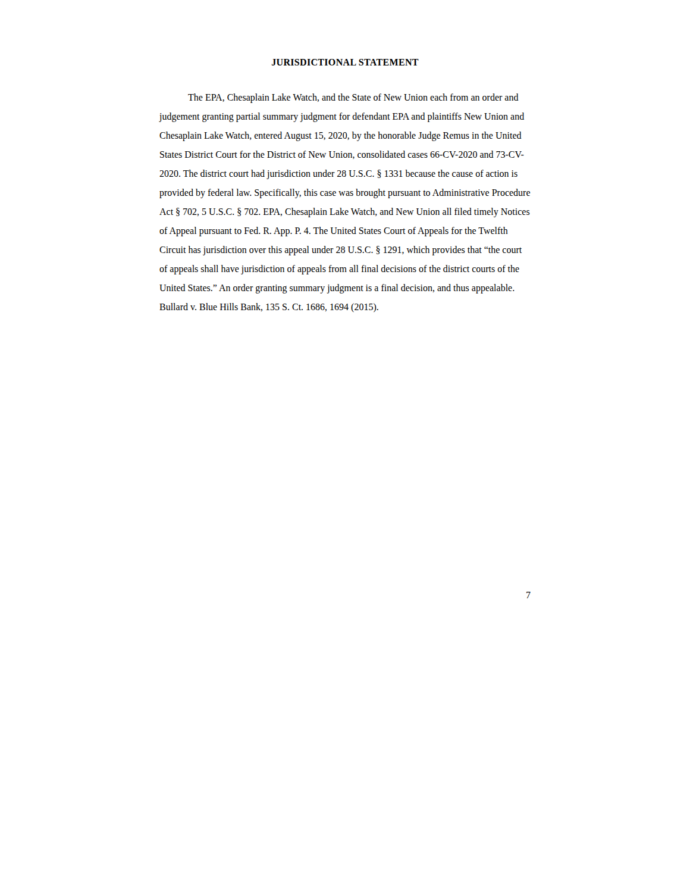Jurisdictional Statement
The EPA, Chesaplain Lake Watch, and the State of New Union each from an order and judgement granting partial summary judgment for defendant EPA and plaintiffs New Union and Chesaplain Lake Watch, entered August 15, 2020, by the honorable Judge Remus in the United States District Court for the District of New Union, consolidated cases 66-CV-2020 and 73-CV-2020. The district court had jurisdiction under 28 U.S.C. § 1331 because the cause of action is provided by federal law. Specifically, this case was brought pursuant to Administrative Procedure Act § 702, 5 U.S.C. § 702. EPA, Chesaplain Lake Watch, and New Union all filed timely Notices of Appeal pursuant to Fed. R. App. P. 4. The United States Court of Appeals for the Twelfth Circuit has jurisdiction over this appeal under 28 U.S.C. § 1291, which provides that “the court of appeals shall have jurisdiction of appeals from all final decisions of the district courts of the United States.” An order granting summary judgment is a final decision, and thus appealable. Bullard v. Blue Hills Bank, 135 S. Ct. 1686, 1694 (2015).
7